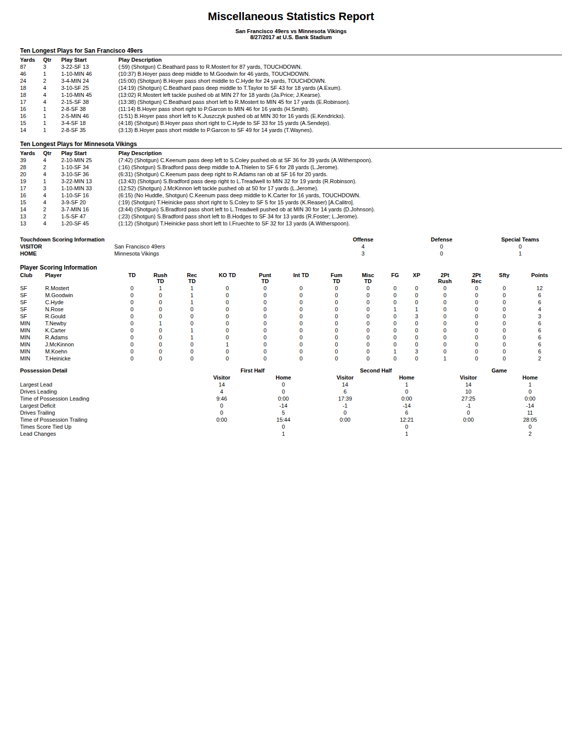Miscellaneous Statistics Report
San Francisco 49ers vs Minnesota Vikings
8/27/2017 at U.S. Bank Stadium
Ten Longest Plays for San Francisco 49ers
| Yards | Qtr | Play Start | Play Description |
| --- | --- | --- | --- |
| 87 | 3 | 3-22-SF 13 | (:59) (Shotgun) C.Beathard pass to R.Mostert for 87 yards, TOUCHDOWN. |
| 46 | 1 | 1-10-MIN 46 | (10:37) B.Hoyer pass deep middle to M.Goodwin for 46 yards, TOUCHDOWN. |
| 24 | 2 | 3-4-MIN 24 | (15:00) (Shotgun) B.Hoyer pass short middle to C.Hyde for 24 yards, TOUCHDOWN. |
| 18 | 4 | 3-10-SF 25 | (14:19) (Shotgun) C.Beathard pass deep middle to T.Taylor to SF 43 for 18 yards (A.Exum). |
| 18 | 4 | 1-10-MIN 45 | (13:02) R.Mostert left tackle pushed ob at MIN 27 for 18 yards (Ja.Price; J.Kearse). |
| 17 | 4 | 2-15-SF 38 | (13:38) (Shotgun) C.Beathard pass short left to R.Mostert to MIN 45 for 17 yards (E.Robinson). |
| 16 | 1 | 2-8-SF 38 | (11:14) B.Hoyer pass short right to P.Garcon to MIN 46 for 16 yards (H.Smith). |
| 16 | 1 | 2-5-MIN 46 | (1:51) B.Hoyer pass short left to K.Juszczyk pushed ob at MIN 30 for 16 yards (E.Kendricks). |
| 15 | 1 | 3-4-SF 18 | (4:18) (Shotgun) B.Hoyer pass short right to C.Hyde to SF 33 for 15 yards (A.Sendejo). |
| 14 | 1 | 2-8-SF 35 | (3:13) B.Hoyer pass short middle to P.Garcon to SF 49 for 14 yards (T.Waynes). |
Ten Longest Plays for Minnesota Vikings
| Yards | Qtr | Play Start | Play Description |
| --- | --- | --- | --- |
| 39 | 4 | 2-10-MIN 25 | (7:42) (Shotgun) C.Keenum pass deep left to S.Coley pushed ob at SF 36 for 39 yards (A.Witherspoon). |
| 28 | 2 | 1-10-SF 34 | (:16) (Shotgun) S.Bradford pass deep middle to A.Thielen to SF 6 for 28 yards (L.Jerome). |
| 20 | 4 | 3-10-SF 36 | (6:31) (Shotgun) C.Keenum pass deep right to R.Adams ran ob at SF 16 for 20 yards. |
| 19 | 1 | 3-22-MIN 13 | (13:43) (Shotgun) S.Bradford pass deep right to L.Treadwell to MIN 32 for 19 yards (R.Robinson). |
| 17 | 3 | 1-10-MIN 33 | (12:52) (Shotgun) J.McKinnon left tackle pushed ob at 50 for 17 yards (L.Jerome). |
| 16 | 4 | 1-10-SF 16 | (6:15) (No Huddle, Shotgun) C.Keenum pass deep middle to K.Carter for 16 yards, TOUCHDOWN. |
| 15 | 4 | 3-9-SF 20 | (:19) (Shotgun) T.Heinicke pass short right to S.Coley to SF 5 for 15 yards (K.Reaser) [A.Calitro]. |
| 14 | 2 | 3-7-MIN 16 | (3:44) (Shotgun) S.Bradford pass short left to L.Treadwell pushed ob at MIN 30 for 14 yards (D.Johnson). |
| 13 | 2 | 1-5-SF 47 | (:23) (Shotgun) S.Bradford pass short left to B.Hodges to SF 34 for 13 yards (R.Foster; L.Jerome). |
| 13 | 4 | 1-20-SF 45 | (1:12) (Shotgun) T.Heinicke pass short left to I.Fruechte to SF 32 for 13 yards (A.Witherspoon). |
| Touchdown Scoring Information | | Offense | Defense | Special Teams |
| --- | --- | --- | --- | --- |
| VISITOR | San Francisco 49ers | 4 | 0 | 0 |
| HOME | Minnesota Vikings | 3 | 0 | 1 |
Player Scoring Information
| Club | Player | TD | Rush TD | Rec TD | KO TD | Punt TD | Int TD | Fum TD | Misc TD | FG | XP | 2Pt Rush | 2Pt Rec | Sfty | Points |
| --- | --- | --- | --- | --- | --- | --- | --- | --- | --- | --- | --- | --- | --- | --- | --- |
| SF | R.Mostert | 0 | 1 | 1 | 0 | 0 | 0 | 0 | 0 | 0 | 0 | 0 | 0 | 0 | 12 |
| SF | M.Goodwin | 0 | 0 | 1 | 0 | 0 | 0 | 0 | 0 | 0 | 0 | 0 | 0 | 0 | 6 |
| SF | C.Hyde | 0 | 0 | 1 | 0 | 0 | 0 | 0 | 0 | 0 | 0 | 0 | 0 | 0 | 6 |
| SF | N.Rose | 0 | 0 | 0 | 0 | 0 | 0 | 0 | 0 | 1 | 1 | 0 | 0 | 0 | 4 |
| SF | R.Gould | 0 | 0 | 0 | 0 | 0 | 0 | 0 | 0 | 0 | 3 | 0 | 0 | 0 | 3 |
| MIN | T.Newby | 0 | 1 | 0 | 0 | 0 | 0 | 0 | 0 | 0 | 0 | 0 | 0 | 0 | 6 |
| MIN | K.Carter | 0 | 0 | 1 | 0 | 0 | 0 | 0 | 0 | 0 | 0 | 0 | 0 | 0 | 6 |
| MIN | R.Adams | 0 | 0 | 1 | 0 | 0 | 0 | 0 | 0 | 0 | 0 | 0 | 0 | 0 | 6 |
| MIN | J.McKinnon | 0 | 0 | 0 | 1 | 0 | 0 | 0 | 0 | 0 | 0 | 0 | 0 | 0 | 6 |
| MIN | M.Koehn | 0 | 0 | 0 | 0 | 0 | 0 | 0 | 0 | 1 | 3 | 0 | 0 | 0 | 6 |
| MIN | T.Heinicke | 0 | 0 | 0 | 0 | 0 | 0 | 0 | 0 | 0 | 0 | 1 | 0 | 0 | 2 |
| Possession Detail | First Half | Second Half | Game |
| --- | --- | --- | --- |
| | Visitor | Home | Visitor | Home | Visitor | Home |
| Largest Lead | 14 | 0 | 14 | 1 | 14 | 1 |
| Drives Leading | 4 | 0 | 6 | 0 | 10 | 0 |
| Time of Possession Leading | 9:46 | 0:00 | 17:39 | 0:00 | 27:25 | 0:00 |
| Largest Deficit | 0 | -14 | -1 | -14 | -1 | -14 |
| Drives Trailing | 0 | 5 | 0 | 6 | 0 | 11 |
| Time of Possession Trailing | 0:00 | 15:44 | 0:00 | 12:21 | 0:00 | 28:05 |
| Times Score Tied Up | | 0 | | 0 | | 0 |
| Lead Changes | | 1 | | 1 | | 2 |